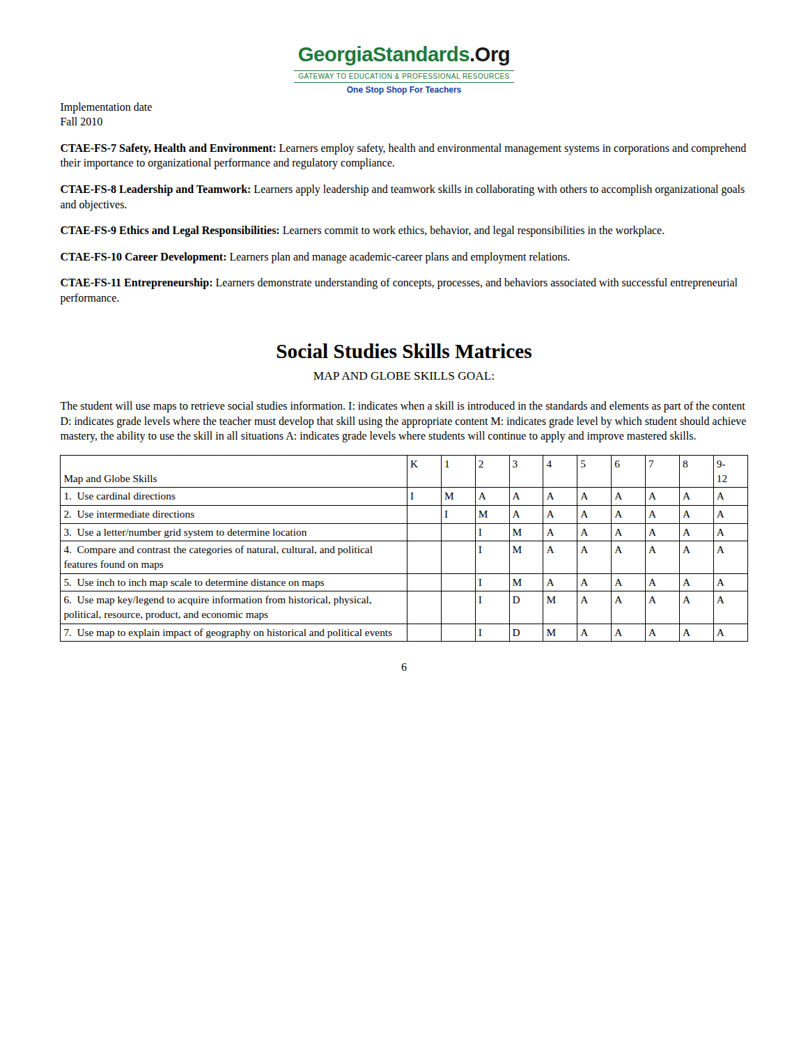Georgia Standards.Org
GATEWAY TO EDUCATION & PROFESSIONAL RESOURCES
One Stop Shop For Teachers
Implementation date
Fall 2010
CTAE-FS-7 Safety, Health and Environment: Learners employ safety, health and environmental management systems in corporations and comprehend their importance to organizational performance and regulatory compliance.
CTAE-FS-8 Leadership and Teamwork: Learners apply leadership and teamwork skills in collaborating with others to accomplish organizational goals and objectives.
CTAE-FS-9 Ethics and Legal Responsibilities: Learners commit to work ethics, behavior, and legal responsibilities in the workplace.
CTAE-FS-10 Career Development: Learners plan and manage academic-career plans and employment relations.
CTAE-FS-11 Entrepreneurship: Learners demonstrate understanding of concepts, processes, and behaviors associated with successful entrepreneurial performance.
Social Studies Skills Matrices
MAP AND GLOBE SKILLS GOAL:
The student will use maps to retrieve social studies information. I: indicates when a skill is introduced in the standards and elements as part of the content D: indicates grade levels where the teacher must develop that skill using the appropriate content M: indicates grade level by which student should achieve mastery, the ability to use the skill in all situations A: indicates grade levels where students will continue to apply and improve mastered skills.
| Map and Globe Skills | K | 1 | 2 | 3 | 4 | 5 | 6 | 7 | 8 | 9- 12 |
| 1. Use cardinal directions | I | M | A | A | A | A | A | A | A | A |
| 2. Use intermediate directions | | I | M | A | A | A | A | A | A | A |
| 3. Use a letter/number grid system to determine location | | | I | M | A | A | A | A | A | A |
| 4. Compare and contrast the categories of natural, cultural, and political features found on maps | | | I | M | A | A | A | A | A | A |
| 5. Use inch to inch map scale to determine distance on maps | | | I | M | A | A | A | A | A | A |
| 6. Use map key/legend to acquire information from historical, physical, political, resource, product, and economic maps | | | I | D | M | A | A | A | A | A |
| 7. Use map to explain impact of geography on historical and political events | | | I | D | M | A | A | A | A | A |
6